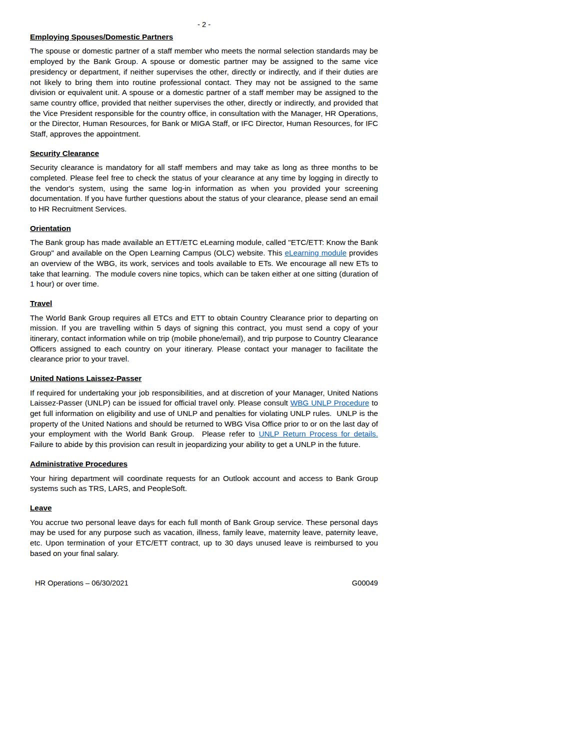- 2 -
Employing Spouses/Domestic Partners
The spouse or domestic partner of a staff member who meets the normal selection standards may be employed by the Bank Group. A spouse or domestic partner may be assigned to the same vice presidency or department, if neither supervises the other, directly or indirectly, and if their duties are not likely to bring them into routine professional contact. They may not be assigned to the same division or equivalent unit. A spouse or a domestic partner of a staff member may be assigned to the same country office, provided that neither supervises the other, directly or indirectly, and provided that the Vice President responsible for the country office, in consultation with the Manager, HR Operations, or the Director, Human Resources, for Bank or MIGA Staff, or IFC Director, Human Resources, for IFC Staff, approves the appointment.
Security Clearance
Security clearance is mandatory for all staff members and may take as long as three months to be completed. Please feel free to check the status of your clearance at any time by logging in directly to the vendor's system, using the same log-in information as when you provided your screening documentation. If you have further questions about the status of your clearance, please send an email to HR Recruitment Services.
Orientation
The Bank group has made available an ETT/ETC eLearning module, called "ETC/ETT: Know the Bank Group" and available on the Open Learning Campus (OLC) website. This eLearning module provides an overview of the WBG, its work, services and tools available to ETs. We encourage all new ETs to take that learning. The module covers nine topics, which can be taken either at one sitting (duration of 1 hour) or over time.
Travel
The World Bank Group requires all ETCs and ETT to obtain Country Clearance prior to departing on mission. If you are travelling within 5 days of signing this contract, you must send a copy of your itinerary, contact information while on trip (mobile phone/email), and trip purpose to Country Clearance Officers assigned to each country on your itinerary. Please contact your manager to facilitate the clearance prior to your travel.
United Nations Laissez-Passer
If required for undertaking your job responsibilities, and at discretion of your Manager, United Nations Laissez-Passer (UNLP) can be issued for official travel only. Please consult WBG UNLP Procedure to get full information on eligibility and use of UNLP and penalties for violating UNLP rules. UNLP is the property of the United Nations and should be returned to WBG Visa Office prior to or on the last day of your employment with the World Bank Group. Please refer to UNLP Return Process for details. Failure to abide by this provision can result in jeopardizing your ability to get a UNLP in the future.
Administrative Procedures
Your hiring department will coordinate requests for an Outlook account and access to Bank Group systems such as TRS, LARS, and PeopleSoft.
Leave
You accrue two personal leave days for each full month of Bank Group service. These personal days may be used for any purpose such as vacation, illness, family leave, maternity leave, paternity leave, etc. Upon termination of your ETC/ETT contract, up to 30 days unused leave is reimbursed to you based on your final salary.
HR Operations – 06/30/2021 G00049